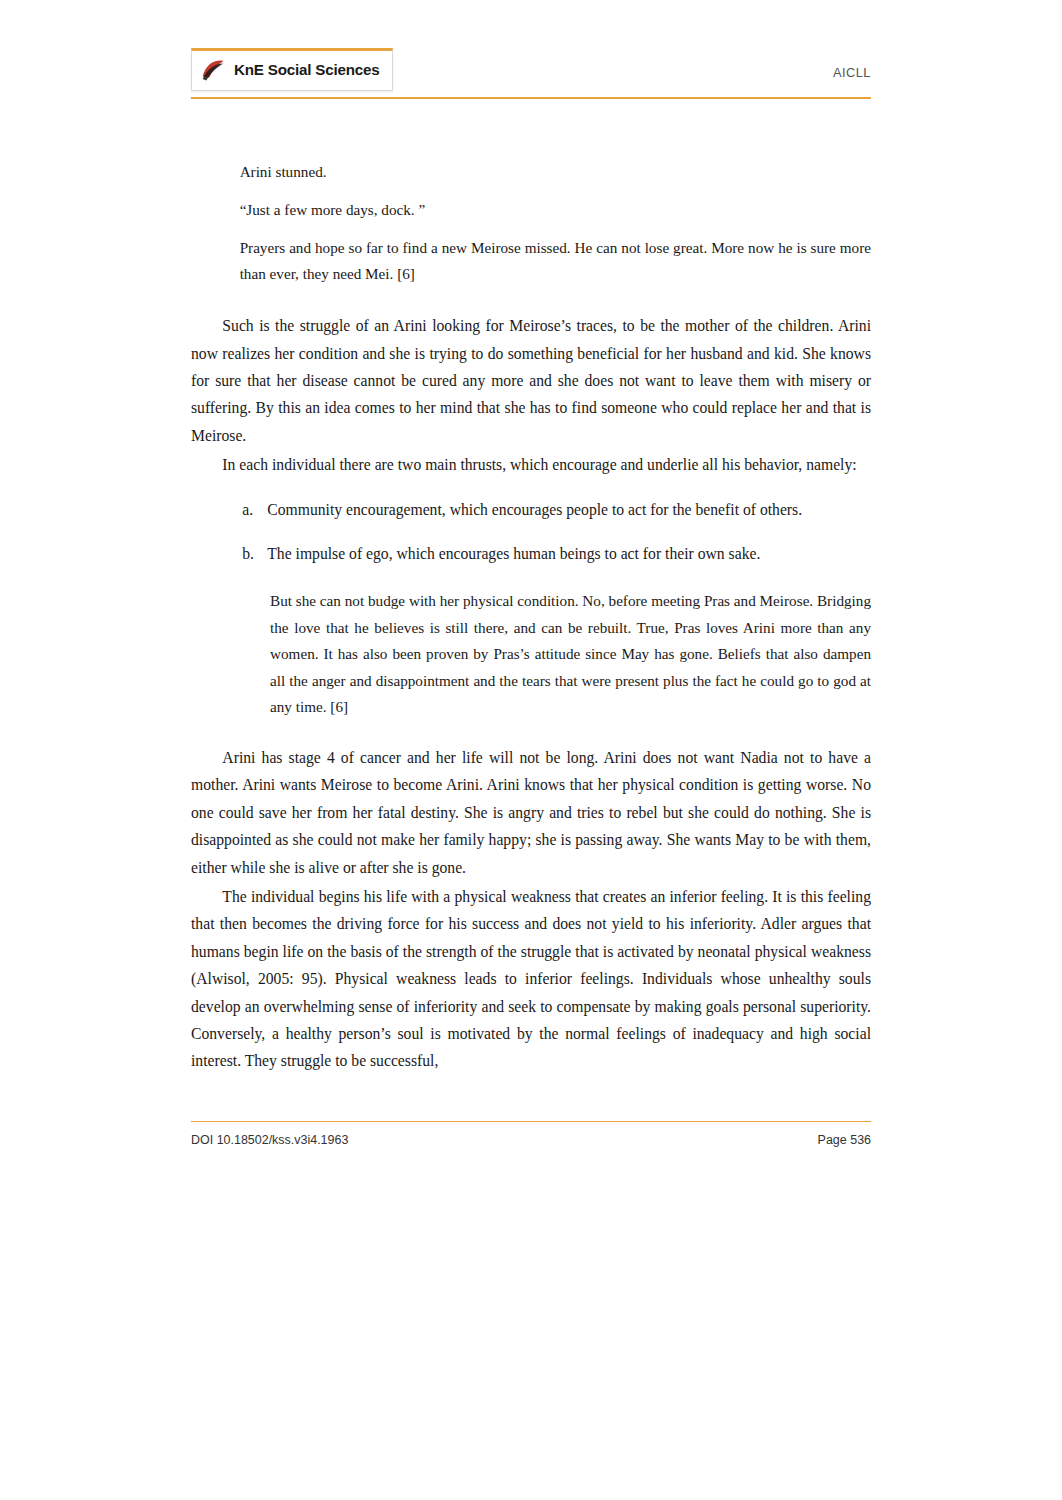KnE Social Sciences
AICLL
Arini stunned.
“Just a few more days, dock. ”
Prayers and hope so far to find a new Meirose missed. He can not lose great. More now he is sure more than ever, they need Mei. [6]
Such is the struggle of an Arini looking for Meirose’s traces, to be the mother of the children. Arini now realizes her condition and she is trying to do something beneficial for her husband and kid. She knows for sure that her disease cannot be cured any more and she does not want to leave them with misery or suffering. By this an idea comes to her mind that she has to find someone who could replace her and that is Meirose.
In each individual there are two main thrusts, which encourage and underlie all his behavior, namely:
Community encouragement, which encourages people to act for the benefit of others.
The impulse of ego, which encourages human beings to act for their own sake.
But she can not budge with her physical condition. No, before meeting Pras and Meirose. Bridging the love that he believes is still there, and can be rebuilt. True, Pras loves Arini more than any women. It has also been proven by Pras’s attitude since May has gone. Beliefs that also dampen all the anger and disappointment and the tears that were present plus the fact he could go to god at any time. [6]
Arini has stage 4 of cancer and her life will not be long. Arini does not want Nadia not to have a mother. Arini wants Meirose to become Arini. Arini knows that her physical condition is getting worse. No one could save her from her fatal destiny. She is angry and tries to rebel but she could do nothing. She is disappointed as she could not make her family happy; she is passing away. She wants May to be with them, either while she is alive or after she is gone.
The individual begins his life with a physical weakness that creates an inferior feeling. It is this feeling that then becomes the driving force for his success and does not yield to his inferiority. Adler argues that humans begin life on the basis of the strength of the struggle that is activated by neonatal physical weakness (Alwisol, 2005: 95). Physical weakness leads to inferior feelings. Individuals whose unhealthy souls develop an overwhelming sense of inferiority and seek to compensate by making goals personal superiority. Conversely, a healthy person’s soul is motivated by the normal feelings of inadequacy and high social interest. They struggle to be successful,
DOI 10.18502/kss.v3i4.1963
Page 536